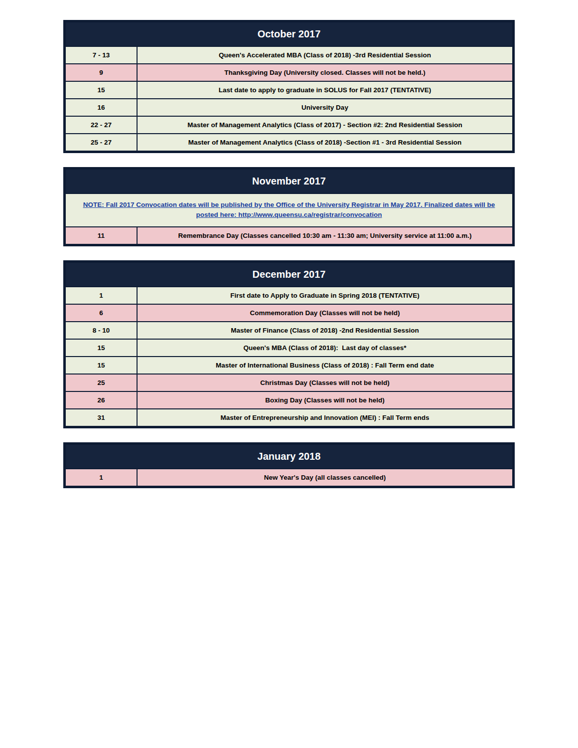| October 2017 |
| 7 - 13 | Queen's Accelerated MBA (Class of 2018) -3rd Residential Session |
| 9 | Thanksgiving Day (University closed. Classes will not be held.) |
| 15 | Last date to apply to graduate in SOLUS for Fall 2017 (TENTATIVE) |
| 16 | University Day |
| 22 - 27 | Master of Management Analytics (Class of 2017) - Section #2: 2nd Residential Session |
| 25 - 27 | Master of Management Analytics (Class of 2018) -Section #1 - 3rd Residential Session |
| November 2017 |
| NOTE: Fall 2017 Convocation dates will be published by the Office of the University Registrar in May 2017. Finalized dates will be posted here: http://www.queensu.ca/registrar/convocation |
| 11 | Remembrance Day (Classes cancelled 10:30 am - 11:30 am; University service at 11:00 a.m.) |
| December 2017 |
| 1 | First date to Apply to Graduate in Spring 2018 (TENTATIVE) |
| 6 | Commemoration Day (Classes will not be held) |
| 8 - 10 | Master of Finance (Class of 2018) -2nd Residential Session |
| 15 | Queen's MBA (Class of 2018): Last day of classes* |
| 15 | Master of International Business (Class of 2018) : Fall Term end date |
| 25 | Christmas Day (Classes will not be held) |
| 26 | Boxing Day (Classes will not be held) |
| 31 | Master of Entrepreneurship and Innovation (MEI) : Fall Term ends |
| January 2018 |
| 1 | New Year's Day (all classes cancelled) |